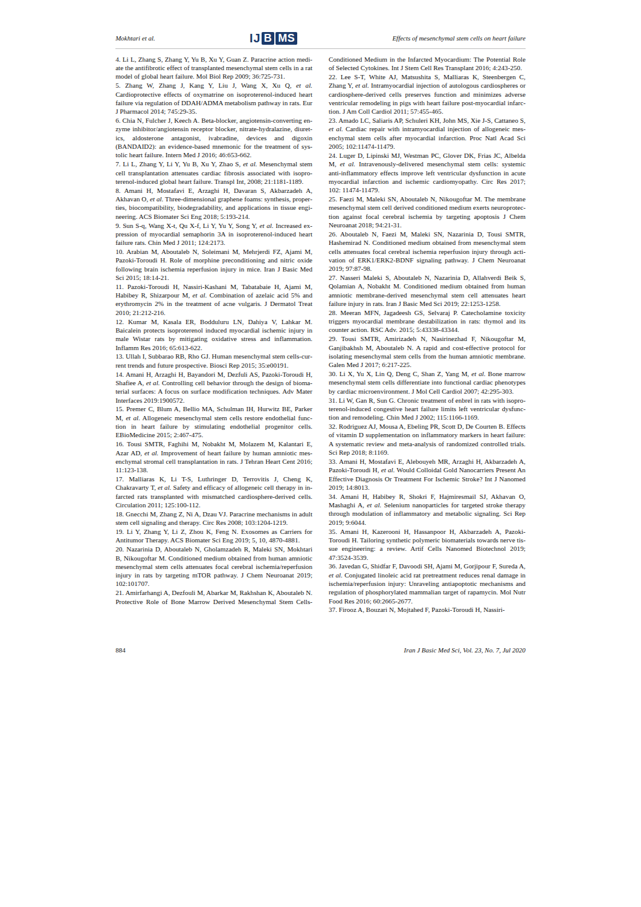Mokhtari et al.
IJ BMS
Effects of mesenchymal stem cells on heart failure
4. Li L, Zhang S, Zhang Y, Yu B, Xu Y, Guan Z. Paracrine action mediate the antifibrotic effect of transplanted mesenchymal stem cells in a rat model of global heart failure. Mol Biol Rep 2009; 36:725-731.
5. Zhang W, Zhang J, Kang Y, Liu J, Wang X, Xu Q, et al. Cardioprotective effects of oxymatrine on isoproterenol-induced heart failure via regulation of DDAH/ADMA metabolism pathway in rats. Eur J Pharmacol 2014; 745:29-35.
6. Chia N, Fulcher J, Keech A. Beta-blocker, angiotensin-converting enzyme inhibitor/angiotensin receptor blocker, nitrate-hydralazine, diuretics, aldosterone antagonist, ivabradine, devices and digoxin (BANDAID2): an evidence-based mnemonic for the treatment of systolic heart failure. Intern Med J 2016; 46:653-662.
7. Li L, Zhang Y, Li Y, Yu B, Xu Y, Zhao S, et al. Mesenchymal stem cell transplantation attenuates cardiac fibrosis associated with isoproterenol-induced global heart failure. Transpl Int, 2008; 21:1181-1189.
8. Amani H, Mostafavi E, Arzaghi H, Davaran S, Akbarzadeh A, Akhavan O, et al. Three-dimensional graphene foams: synthesis, properties, biocompatibility, biodegradability, and applications in tissue engineering. ACS Biomater Sci Eng 2018; 5:193-214.
9. Sun S-q, Wang X-t, Qu X-f, Li Y, Yu Y, Song Y, et al. Increased expression of myocardial semaphorin 3A in isoproterenol-induced heart failure rats. Chin Med J 2011; 124:2173.
10. Arabian M, Aboutaleb N, Soleimani M, Mehrjerdi FZ, Ajami M, Pazoki-Toroudi H. Role of morphine preconditioning and nitric oxide following brain ischemia reperfusion injury in mice. Iran J Basic Med Sci 2015; 18:14-21.
11. Pazoki-Toroudi H, Nassiri-Kashani M, Tabatabaie H, Ajami M, Habibey R, Shizarpour M, et al. Combination of azelaic acid 5% and erythromycin 2% in the treatment of acne vulgaris. J Dermatol Treat 2010; 21:212-216.
12. Kumar M, Kasala ER, Bodduluru LN, Dahiya V, Lahkar M. Baicalein protects isoproterenol induced myocardial ischemic injury in male Wistar rats by mitigating oxidative stress and inflammation. Inflamm Res 2016; 65:613-622.
13. Ullah I, Subbarao RB, Rho GJ. Human mesenchymal stem cells-current trends and future prospective. Biosci Rep 2015; 35:e00191.
14. Amani H, Arzaghi H, Bayandori M, Dezfuli AS, Pazoki-Toroudi H, Shafiee A, et al. Controlling cell behavior through the design of biomaterial surfaces: A focus on surface modification techniques. Adv Mater Interfaces 2019:1900572.
15. Premer C, Blum A, Bellio MA, Schulman IH, Hurwitz BE, Parker M, et al. Allogeneic mesenchymal stem cells restore endothelial function in heart failure by stimulating endothelial progenitor cells. EBioMedicine 2015; 2:467-475.
16. Tousi SMTR, Faghihi M, Nobakht M, Molazem M, Kalantari E, Azar AD, et al. Improvement of heart failure by human amniotic mesenchymal stromal cell transplantation in rats. J Tehran Heart Cent 2016; 11:123-138.
17. Malliaras K, Li T-S, Luthringer D, Terrovitis J, Cheng K, Chakravarty T, et al. Safety and efficacy of allogeneic cell therapy in infarcted rats transplanted with mismatched cardiosphere-derived cells. Circulation 2011; 125:100-112.
18. Gnecchi M, Zhang Z, Ni A, Dzau VJ. Paracrine mechanisms in adult stem cell signaling and therapy. Circ Res 2008; 103:1204-1219.
19. Li Y, Zhang Y, Li Z, Zhou K, Feng N. Exosomes as Carriers for Antitumor Therapy. ACS Biomater Sci Eng 2019; 5, 10, 4870-4881.
20. Nazarinia D, Aboutaleb N, Gholamzadeh R, Maleki SN, Mokhtari B, Nikougoftar M. Conditioned medium obtained from human amniotic mesenchymal stem cells attenuates focal cerebral ischemia/reperfusion injury in rats by targeting mTOR pathway. J Chem Neuroanat 2019; 102:101707.
21. Amirfarhangi A, Dezfouli M, Abarkar M, Rakhshan K, Aboutaleb N. Protective Role of Bone Marrow Derived Mesenchymal Stem Cells-Conditioned Medium in the Infarcted Myocardium: The Potential Role of Selected Cytokines. Int J Stem Cell Res Transplant 2016; 4:243-250.
22. Lee S-T, White AJ, Matsushita S, Malliaras K, Steenbergen C, Zhang Y, et al. Intramyocardial injection of autologous cardiospheres or cardiosphere-derived cells preserves function and minimizes adverse ventricular remodeling in pigs with heart failure post-myocardial infarction. J Am Coll Cardiol 2011; 57:455-465.
23. Amado LC, Saliaris AP, Schuleri KH, John MS, Xie J-S, Cattaneo S, et al. Cardiac repair with intramyocardial injection of allogeneic mesenchymal stem cells after myocardial infarction. Proc Natl Acad Sci 2005; 102:11474-11479.
24. Luger D, Lipinski MJ, Westman PC, Glover DK, Frias JC, Albelda M, et al. Intravenously-delivered mesenchymal stem cells: systemic anti-inflammatory effects improve left ventricular dysfunction in acute myocardial infarction and ischemic cardiomyopathy. Circ Res 2017; 102: 11474-11479.
25. Faezi M, Maleki SN, Aboutaleb N, Nikougoftar M. The membrane mesenchymal stem cell derived conditioned medium exerts neuroprotection against focal cerebral ischemia by targeting apoptosis J Chem Neuroanat 2018; 94:21-31.
26. Aboutaleb N, Faezi M, Maleki SN, Nazarinia D, Tousi SMTR, Hashemirad N. Conditioned medium obtained from mesenchymal stem cells attenuates focal cerebral ischemia reperfusion injury through activation of ERK1/ERK2-BDNF signaling pathway. J Chem Neuroanat 2019; 97:87-98.
27. Nasseri Maleki S, Aboutaleb N, Nazarinia D, Allahverdi Beik S, Qolamian A, Nobakht M. Conditioned medium obtained from human amniotic membrane-derived mesenchymal stem cell attenuates heart failure injury in rats. Iran J Basic Med Sci 2019; 22:1253-1258.
28. Meeran MFN, Jagadeesh GS, Selvaraj P. Catecholamine toxicity triggers myocardial membrane destabilization in rats: thymol and its counter action. RSC Adv. 2015; 5:43338-43344.
29. Tousi SMTR, Amirizadeh N, Nasirinezhad F, Nikougoftar M, Ganjibakhsh M, Aboutaleb N. A rapid and cost-effective protocol for isolating mesenchymal stem cells from the human amniotic membrane. Galen Med J 2017; 6:217-225.
30. Li X, Yu X, Lin Q, Deng C, Shan Z, Yang M, et al. Bone marrow mesenchymal stem cells differentiate into functional cardiac phenotypes by cardiac microenvironment. J Mol Cell Cardiol 2007; 42:295-303.
31. Li W, Gan R, Sun G. Chronic treatment of enbrel in rats with isoproterenol-induced congestive heart failure limits left ventricular dysfunction and remodeling. Chin Med J 2002; 115:1166-1169.
32. Rodriguez AJ, Mousa A, Ebeling PR, Scott D, De Courten B. Effects of vitamin D supplementation on inflammatory markers in heart failure: A systematic review and meta-analysis of randomized controlled trials. Sci Rep 2018; 8:1169.
33. Amani H, Mostafavi E, Alebouyeh MR, Arzaghi H, Akbarzadeh A, Pazoki-Toroudi H, et al. Would Colloidal Gold Nanocarriers Present An Effective Diagnosis Or Treatment For Ischemic Stroke? Int J Nanomed 2019; 14:8013.
34. Amani H, Habibey R, Shokri F, Hajmiresmail SJ, Akhavan O, Mashaghi A, et al. Selenium nanoparticles for targeted stroke therapy through modulation of inflammatory and metabolic signaling. Sci Rep 2019; 9:6044.
35. Amani H, Kazerooni H, Hassanpoor H, Akbarzadeh A, Pazoki-Toroudi H. Tailoring synthetic polymeric biomaterials towards nerve tissue engineering: a review. Artif Cells Nanomed Biotechnol 2019; 47:3524-3539.
36. Javedan G, Shidfar F, Davoodi SH, Ajami M, Gorjipour F, Sureda A, et al. Conjugated linoleic acid rat pretreatment reduces renal damage in ischemia/reperfusion injury: Unraveling antiapoptotic mechanisms and regulation of phosphorylated mammalian target of rapamycin. Mol Nutr Food Res 2016; 60:2665-2677.
37. Firooz A, Bouzari N, Mojtahed F, Pazoki-Toroudi H, Nassiri-
884
Iran J Basic Med Sci, Vol. 23, No. 7, Jul 2020